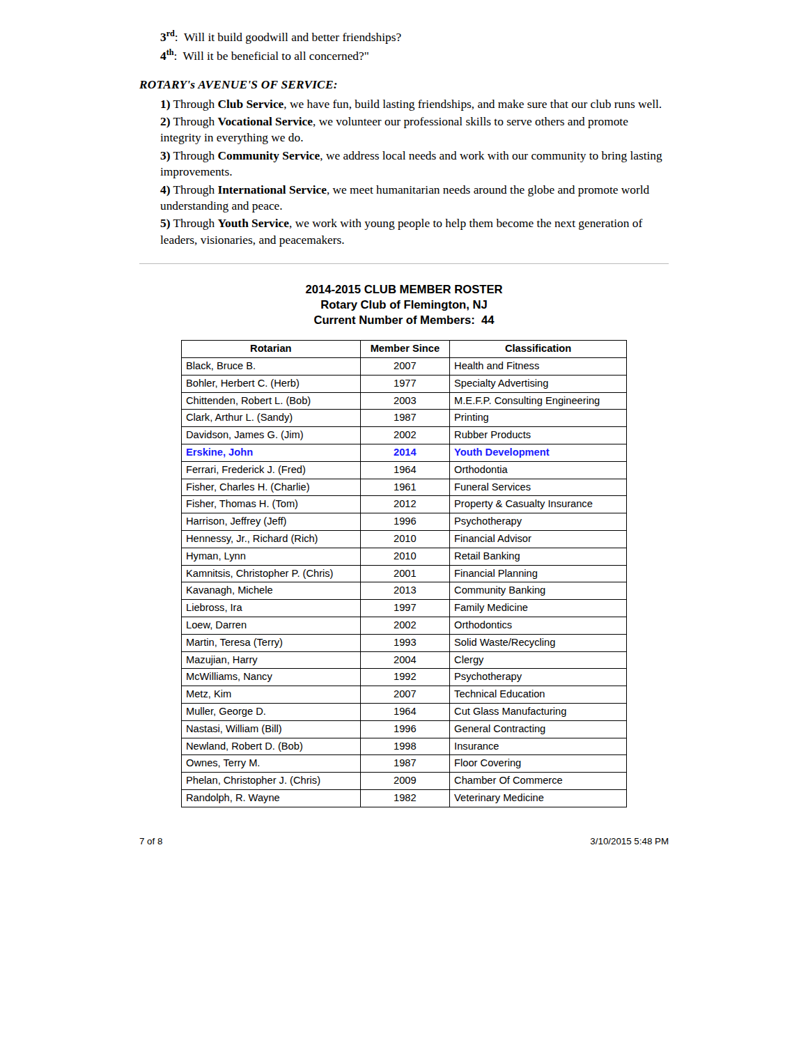3rd: Will it build goodwill and better friendships?
4th: Will it be beneficial to all concerned?"
ROTARY's AVENUE'S OF SERVICE:
1) Through Club Service, we have fun, build lasting friendships, and make sure that our club runs well.
2) Through Vocational Service, we volunteer our professional skills to serve others and promote integrity in everything we do.
3) Through Community Service, we address local needs and work with our community to bring lasting improvements.
4) Through International Service, we meet humanitarian needs around the globe and promote world understanding and peace.
5) Through Youth Service, we work with young people to help them become the next generation of leaders, visionaries, and peacemakers.
2014-2015 CLUB MEMBER ROSTER
Rotary Club of Flemington, NJ
Current Number of Members: 44
| Rotarian | Member Since | Classification |
| --- | --- | --- |
| Black, Bruce B. | 2007 | Health and Fitness |
| Bohler, Herbert C. (Herb) | 1977 | Specialty Advertising |
| Chittenden, Robert L. (Bob) | 2003 | M.E.F.P. Consulting Engineering |
| Clark, Arthur L. (Sandy) | 1987 | Printing |
| Davidson, James G. (Jim) | 2002 | Rubber Products |
| Erskine, John | 2014 | Youth Development |
| Ferrari, Frederick J. (Fred) | 1964 | Orthodontia |
| Fisher, Charles H. (Charlie) | 1961 | Funeral Services |
| Fisher, Thomas H. (Tom) | 2012 | Property & Casualty Insurance |
| Harrison, Jeffrey (Jeff) | 1996 | Psychotherapy |
| Hennessy, Jr., Richard (Rich) | 2010 | Financial Advisor |
| Hyman, Lynn | 2010 | Retail Banking |
| Kamnitsis, Christopher P. (Chris) | 2001 | Financial Planning |
| Kavanagh, Michele | 2013 | Community Banking |
| Liebross, Ira | 1997 | Family Medicine |
| Loew, Darren | 2002 | Orthodontics |
| Martin, Teresa (Terry) | 1993 | Solid Waste/Recycling |
| Mazujian, Harry | 2004 | Clergy |
| McWilliams, Nancy | 1992 | Psychotherapy |
| Metz, Kim | 2007 | Technical Education |
| Muller, George D. | 1964 | Cut Glass Manufacturing |
| Nastasi, William (Bill) | 1996 | General Contracting |
| Newland, Robert D. (Bob) | 1998 | Insurance |
| Ownes, Terry M. | 1987 | Floor Covering |
| Phelan, Christopher J. (Chris) | 2009 | Chamber Of Commerce |
| Randolph, R. Wayne | 1982 | Veterinary Medicine |
7 of 8 3/10/2015 5:48 PM